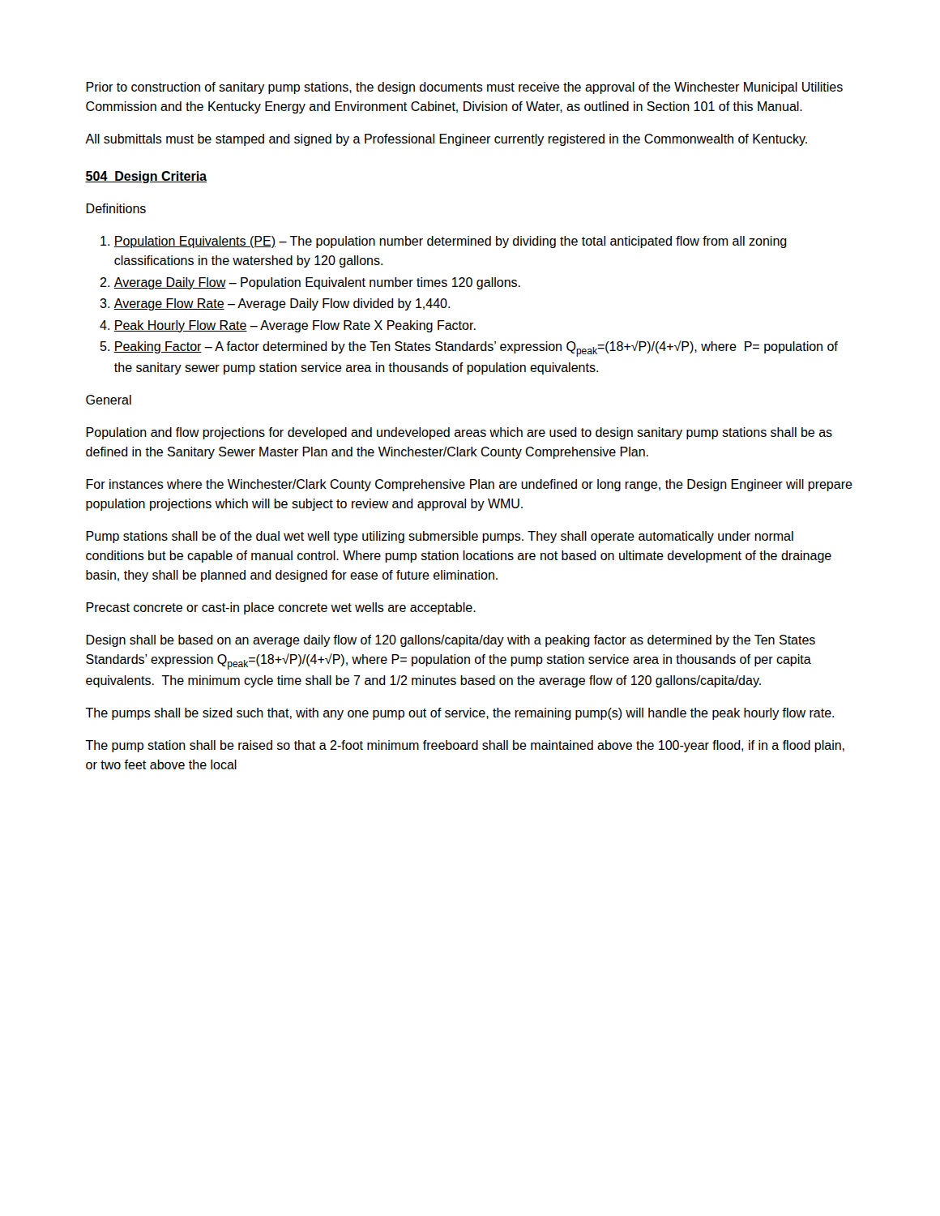Prior to construction of sanitary pump stations, the design documents must receive the approval of the Winchester Municipal Utilities Commission and the Kentucky Energy and Environment Cabinet, Division of Water, as outlined in Section 101 of this Manual.
All submittals must be stamped and signed by a Professional Engineer currently registered in the Commonwealth of Kentucky.
504 Design Criteria
Definitions
Population Equivalents (PE) – The population number determined by dividing the total anticipated flow from all zoning classifications in the watershed by 120 gallons.
Average Daily Flow – Population Equivalent number times 120 gallons.
Average Flow Rate – Average Daily Flow divided by 1,440.
Peak Hourly Flow Rate – Average Flow Rate X Peaking Factor.
Peaking Factor – A factor determined by the Ten States Standards’ expression Qpeak=(18+√P)/(4+√P), where P= population of the sanitary sewer pump station service area in thousands of population equivalents.
General
Population and flow projections for developed and undeveloped areas which are used to design sanitary pump stations shall be as defined in the Sanitary Sewer Master Plan and the Winchester/Clark County Comprehensive Plan.
For instances where the Winchester/Clark County Comprehensive Plan are undefined or long range, the Design Engineer will prepare population projections which will be subject to review and approval by WMU.
Pump stations shall be of the dual wet well type utilizing submersible pumps. They shall operate automatically under normal conditions but be capable of manual control. Where pump station locations are not based on ultimate development of the drainage basin, they shall be planned and designed for ease of future elimination.
Precast concrete or cast-in place concrete wet wells are acceptable.
Design shall be based on an average daily flow of 120 gallons/capita/day with a peaking factor as determined by the Ten States Standards’ expression Qpeak=(18+√P)/(4+√P), where P= population of the pump station service area in thousands of per capita equivalents. The minimum cycle time shall be 7 and 1/2 minutes based on the average flow of 120 gallons/capita/day.
The pumps shall be sized such that, with any one pump out of service, the remaining pump(s) will handle the peak hourly flow rate.
The pump station shall be raised so that a 2-foot minimum freeboard shall be maintained above the 100-year flood, if in a flood plain, or two feet above the local